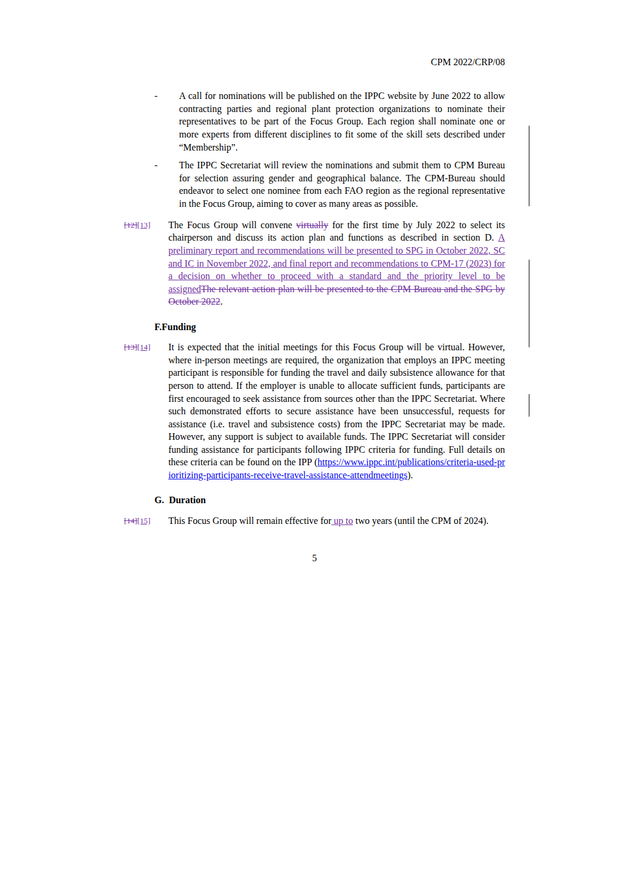CPM 2022/CRP/08
A call for nominations will be published on the IPPC website by June 2022 to allow contracting parties and regional plant protection organizations to nominate their representatives to be part of the Focus Group. Each region shall nominate one or more experts from different disciplines to fit some of the skill sets described under “Membership”.
The IPPC Secretariat will review the nominations and submit them to CPM Bureau for selection assuring gender and geographical balance. The CPM-Bureau should endeavor to select one nominee from each FAO region as the regional representative in the Focus Group, aiming to cover as many areas as possible.
[12][13]
The Focus Group will convene virtually for the first time by July 2022 to select its chairperson and discuss its action plan and functions as described in section D. A preliminary report and recommendations will be presented to SPG in October 2022, SC and IC in November 2022, and final report and recommendations to CPM-17 (2023) for a decision on whether to proceed with a standard and the priority level to be assigned The relevant action plan will be presented to the CPM Bureau and the SPG by October 2022.
F. Funding
[13][14]
It is expected that the initial meetings for this Focus Group will be virtual. However, where in-person meetings are required, the organization that employs an IPPC meeting participant is responsible for funding the travel and daily subsistence allowance for that person to attend. If the employer is unable to allocate sufficient funds, participants are first encouraged to seek assistance from sources other than the IPPC Secretariat. Where such demonstrated efforts to secure assistance have been unsuccessful, requests for assistance (i.e. travel and subsistence costs) from the IPPC Secretariat may be made. However, any support is subject to available funds. The IPPC Secretariat will consider funding assistance for participants following IPPC criteria for funding. Full details on these criteria can be found on the IPP (https://www.ippc.int/publications/criteria-used-prioritizing-participants-receive-travel-assistance-attendmeetings).
G. Duration
[14][15]
This Focus Group will remain effective for up to two years (until the CPM of 2024).
5